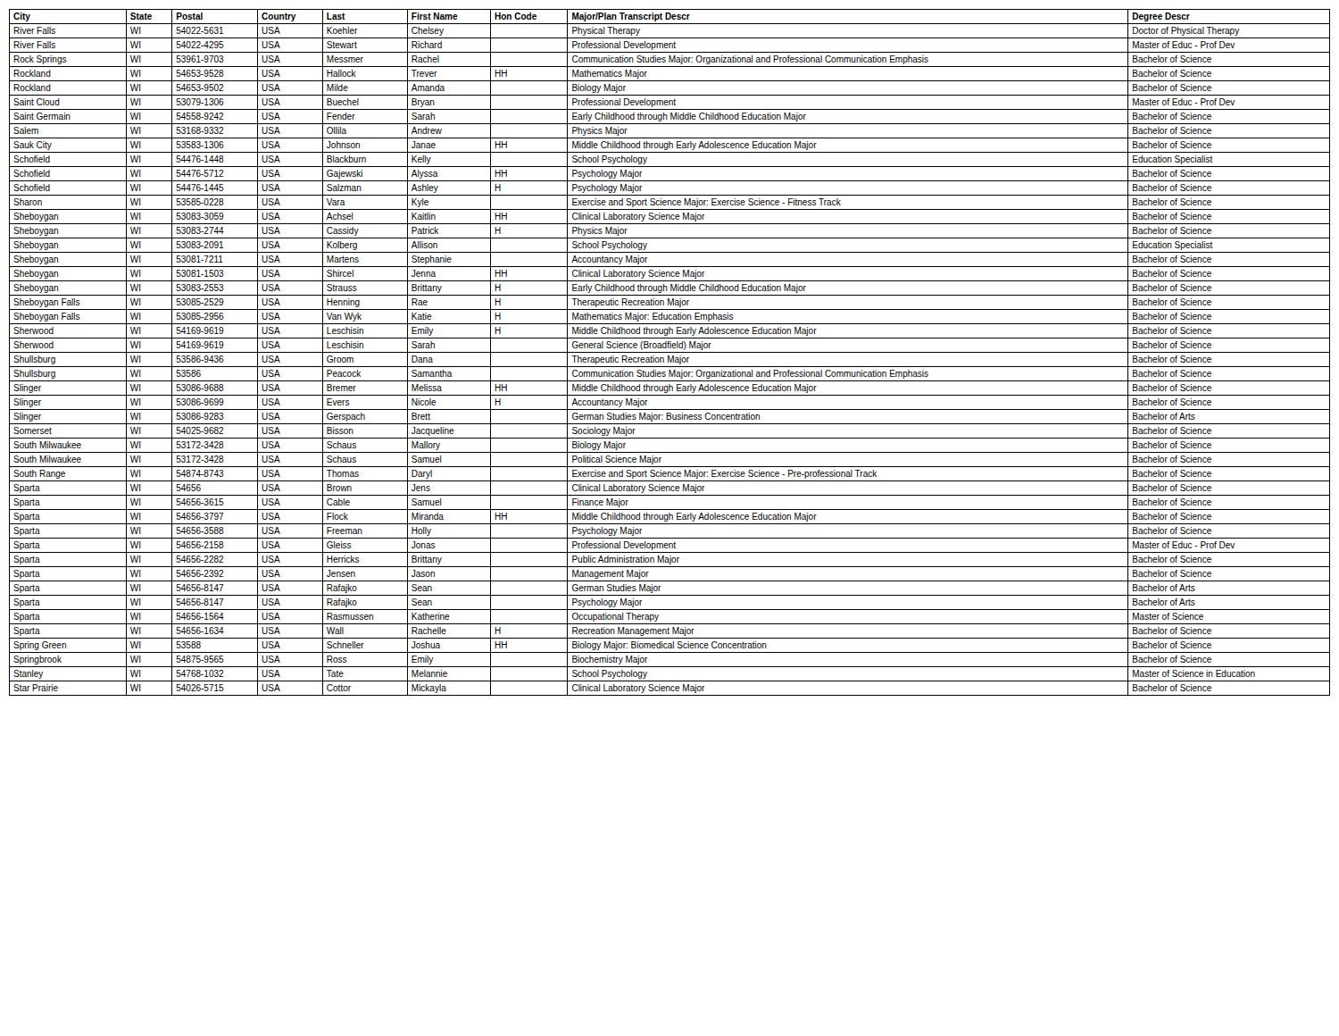| City | State | Postal | Country | Last | First Name | Hon Code | Major/Plan Transcript Descr | Degree Descr |
| --- | --- | --- | --- | --- | --- | --- | --- | --- |
| River Falls | WI | 54022-5631 | USA | Koehler | Chelsey | | Physical Therapy | Doctor of Physical Therapy |
| River Falls | WI | 54022-4295 | USA | Stewart | Richard | | Professional Development | Master of Educ - Prof Dev |
| Rock Springs | WI | 53961-9703 | USA | Messmer | Rachel | | Communication Studies Major: Organizational and Professional Communication Emphasis | Bachelor of Science |
| Rockland | WI | 54653-9528 | USA | Hallock | Trever | HH | Mathematics Major | Bachelor of Science |
| Rockland | WI | 54653-9502 | USA | Milde | Amanda | | Biology Major | Bachelor of Science |
| Saint Cloud | WI | 53079-1306 | USA | Buechel | Bryan | | Professional Development | Master of Educ - Prof Dev |
| Saint Germain | WI | 54558-9242 | USA | Fender | Sarah | | Early Childhood through Middle Childhood Education Major | Bachelor of Science |
| Salem | WI | 53168-9332 | USA | Ollila | Andrew | | Physics Major | Bachelor of Science |
| Sauk City | WI | 53583-1306 | USA | Johnson | Janae | HH | Middle Childhood through Early Adolescence Education Major | Bachelor of Science |
| Schofield | WI | 54476-1448 | USA | Blackburn | Kelly | | School Psychology | Education Specialist |
| Schofield | WI | 54476-5712 | USA | Gajewski | Alyssa | HH | Psychology Major | Bachelor of Science |
| Schofield | WI | 54476-1445 | USA | Salzman | Ashley | H | Psychology Major | Bachelor of Science |
| Sharon | WI | 53585-0228 | USA | Vara | Kyle | | Exercise and Sport Science Major: Exercise Science - Fitness Track | Bachelor of Science |
| Sheboygan | WI | 53083-3059 | USA | Achsel | Kaitlin | HH | Clinical Laboratory Science Major | Bachelor of Science |
| Sheboygan | WI | 53083-2744 | USA | Cassidy | Patrick | H | Physics Major | Bachelor of Science |
| Sheboygan | WI | 53083-2091 | USA | Kolberg | Allison | | School Psychology | Education Specialist |
| Sheboygan | WI | 53081-7211 | USA | Martens | Stephanie | | Accountancy Major | Bachelor of Science |
| Sheboygan | WI | 53081-1503 | USA | Shircel | Jenna | HH | Clinical Laboratory Science Major | Bachelor of Science |
| Sheboygan | WI | 53083-2553 | USA | Strauss | Brittany | H | Early Childhood through Middle Childhood Education Major | Bachelor of Science |
| Sheboygan Falls | WI | 53085-2529 | USA | Henning | Rae | H | Therapeutic Recreation Major | Bachelor of Science |
| Sheboygan Falls | WI | 53085-2956 | USA | Van Wyk | Katie | H | Mathematics Major: Education Emphasis | Bachelor of Science |
| Sherwood | WI | 54169-9619 | USA | Leschisin | Emily | H | Middle Childhood through Early Adolescence Education Major | Bachelor of Science |
| Sherwood | WI | 54169-9619 | USA | Leschisin | Sarah | | General Science (Broadfield) Major | Bachelor of Science |
| Shullsburg | WI | 53586-9436 | USA | Groom | Dana | | Therapeutic Recreation Major | Bachelor of Science |
| Shullsburg | WI | 53586 | USA | Peacock | Samantha | | Communication Studies Major: Organizational and Professional Communication Emphasis | Bachelor of Science |
| Slinger | WI | 53086-9688 | USA | Bremer | Melissa | HH | Middle Childhood through Early Adolescence Education Major | Bachelor of Science |
| Slinger | WI | 53086-9699 | USA | Evers | Nicole | H | Accountancy Major | Bachelor of Science |
| Slinger | WI | 53086-9283 | USA | Gerspach | Brett | | German Studies Major: Business Concentration | Bachelor of Arts |
| Somerset | WI | 54025-9682 | USA | Bisson | Jacqueline | | Sociology Major | Bachelor of Science |
| South Milwaukee | WI | 53172-3428 | USA | Schaus | Mallory | | Biology Major | Bachelor of Science |
| South Milwaukee | WI | 53172-3428 | USA | Schaus | Samuel | | Political Science Major | Bachelor of Science |
| South Range | WI | 54874-8743 | USA | Thomas | Daryl | | Exercise and Sport Science Major: Exercise Science - Pre-professional Track | Bachelor of Science |
| Sparta | WI | 54656 | USA | Brown | Jens | | Clinical Laboratory Science Major | Bachelor of Science |
| Sparta | WI | 54656-3615 | USA | Cable | Samuel | | Finance Major | Bachelor of Science |
| Sparta | WI | 54656-3797 | USA | Flock | Miranda | HH | Middle Childhood through Early Adolescence Education Major | Bachelor of Science |
| Sparta | WI | 54656-3588 | USA | Freeman | Holly | | Psychology Major | Bachelor of Science |
| Sparta | WI | 54656-2158 | USA | Gleiss | Jonas | | Professional Development | Master of Educ - Prof Dev |
| Sparta | WI | 54656-2282 | USA | Herricks | Brittany | | Public Administration Major | Bachelor of Science |
| Sparta | WI | 54656-2392 | USA | Jensen | Jason | | Management Major | Bachelor of Science |
| Sparta | WI | 54656-8147 | USA | Rafajko | Sean | | German Studies Major | Bachelor of Arts |
| Sparta | WI | 54656-8147 | USA | Rafajko | Sean | | Psychology Major | Bachelor of Arts |
| Sparta | WI | 54656-1564 | USA | Rasmussen | Katherine | | Occupational Therapy | Master of Science |
| Sparta | WI | 54656-1634 | USA | Wall | Rachelle | H | Recreation Management Major | Bachelor of Science |
| Spring Green | WI | 53588 | USA | Schneller | Joshua | HH | Biology Major: Biomedical Science Concentration | Bachelor of Science |
| Springbrook | WI | 54875-9565 | USA | Ross | Emily | | Biochemistry Major | Bachelor of Science |
| Stanley | WI | 54768-1032 | USA | Tate | Melannie | | School Psychology | Master of Science in Education |
| Star Prairie | WI | 54026-5715 | USA | Cottor | Mickayla | | Clinical Laboratory Science Major | Bachelor of Science |